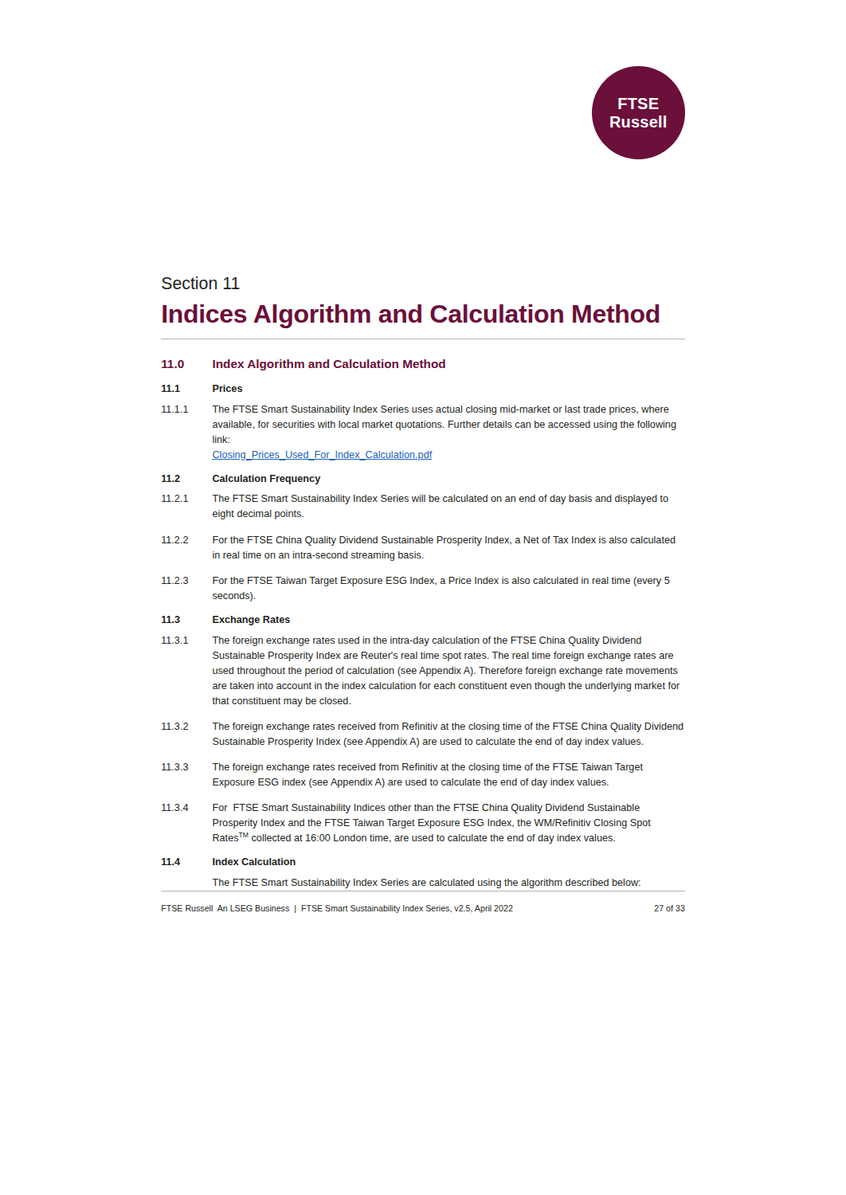FTSE Russell
Section 11
Indices Algorithm and Calculation Method
11.0 Index Algorithm and Calculation Method
11.1 Prices
11.1.1 The FTSE Smart Sustainability Index Series uses actual closing mid-market or last trade prices, where available, for securities with local market quotations. Further details can be accessed using the following link:
Closing_Prices_Used_For_Index_Calculation.pdf
11.2 Calculation Frequency
11.2.1 The FTSE Smart Sustainability Index Series will be calculated on an end of day basis and displayed to eight decimal points.
11.2.2 For the FTSE China Quality Dividend Sustainable Prosperity Index, a Net of Tax Index is also calculated in real time on an intra-second streaming basis.
11.2.3 For the FTSE Taiwan Target Exposure ESG Index, a Price Index is also calculated in real time (every 5 seconds).
11.3 Exchange Rates
11.3.1 The foreign exchange rates used in the intra-day calculation of the FTSE China Quality Dividend Sustainable Prosperity Index are Reuter's real time spot rates. The real time foreign exchange rates are used throughout the period of calculation (see Appendix A). Therefore foreign exchange rate movements are taken into account in the index calculation for each constituent even though the underlying market for that constituent may be closed.
11.3.2 The foreign exchange rates received from Refinitiv at the closing time of the FTSE China Quality Dividend Sustainable Prosperity Index (see Appendix A) are used to calculate the end of day index values.
11.3.3 The foreign exchange rates received from Refinitiv at the closing time of the FTSE Taiwan Target Exposure ESG index (see Appendix A) are used to calculate the end of day index values.
11.3.4 For FTSE Smart Sustainability Indices other than the FTSE China Quality Dividend Sustainable Prosperity Index and the FTSE Taiwan Target Exposure ESG Index, the WM/Refinitiv Closing Spot RatesTM collected at 16:00 London time, are used to calculate the end of day index values.
11.4 Index Calculation
The FTSE Smart Sustainability Index Series are calculated using the algorithm described below:
FTSE Russell An LSEG Business | FTSE Smart Sustainability Index Series, v2.5, April 2022
27 of 33